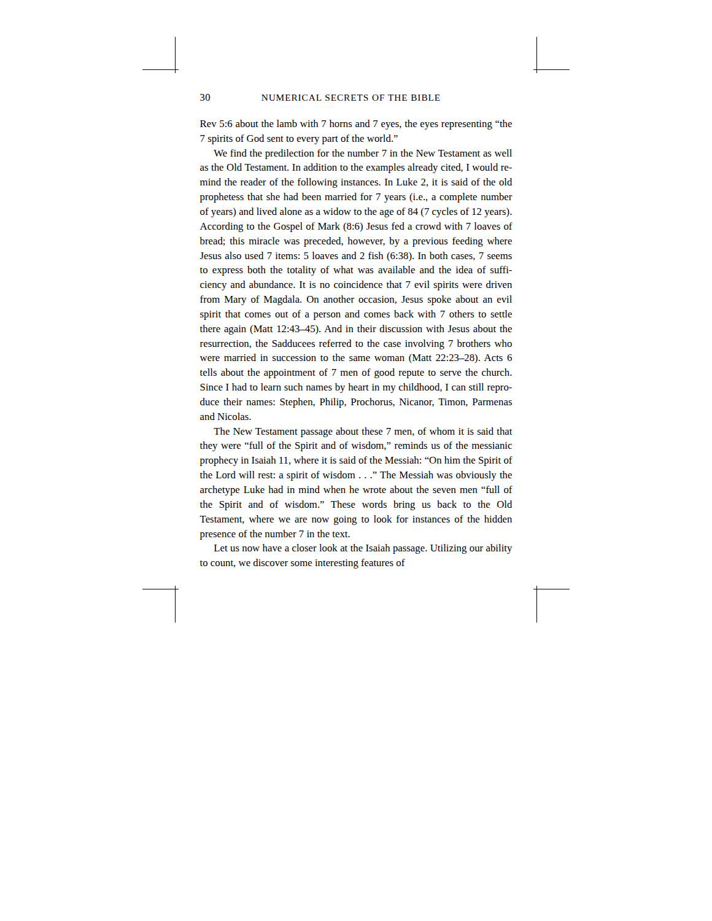30 Numerical Secrets of the Bible
Rev 5:6 about the lamb with 7 horns and 7 eyes, the eyes representing “the 7 spirits of God sent to every part of the world.”
We find the predilection for the number 7 in the New Testament as well as the Old Testament. In addition to the examples already cited, I would remind the reader of the following instances. In Luke 2, it is said of the old prophetess that she had been married for 7 years (i.e., a complete number of years) and lived alone as a widow to the age of 84 (7 cycles of 12 years). According to the Gospel of Mark (8:6) Jesus fed a crowd with 7 loaves of bread; this miracle was preceded, however, by a previous feeding where Jesus also used 7 items: 5 loaves and 2 fish (6:38). In both cases, 7 seems to express both the totality of what was available and the idea of sufficiency and abundance. It is no coincidence that 7 evil spirits were driven from Mary of Magdala. On another occasion, Jesus spoke about an evil spirit that comes out of a person and comes back with 7 others to settle there again (Matt 12:43–45). And in their discussion with Jesus about the resurrection, the Sadducees referred to the case involving 7 brothers who were married in succession to the same woman (Matt 22:23–28). Acts 6 tells about the appointment of 7 men of good repute to serve the church. Since I had to learn such names by heart in my childhood, I can still reproduce their names: Stephen, Philip, Prochorus, Nicanor, Timon, Parmenas and Nicolas.
The New Testament passage about these 7 men, of whom it is said that they were “full of the Spirit and of wisdom,” reminds us of the messianic prophecy in Isaiah 11, where it is said of the Messiah: “On him the Spirit of the Lord will rest: a spirit of wisdom . . .” The Messiah was obviously the archetype Luke had in mind when he wrote about the seven men “full of the Spirit and of wisdom.” These words bring us back to the Old Testament, where we are now going to look for instances of the hidden presence of the number 7 in the text.
Let us now have a closer look at the Isaiah passage. Utilizing our ability to count, we discover some interesting features of